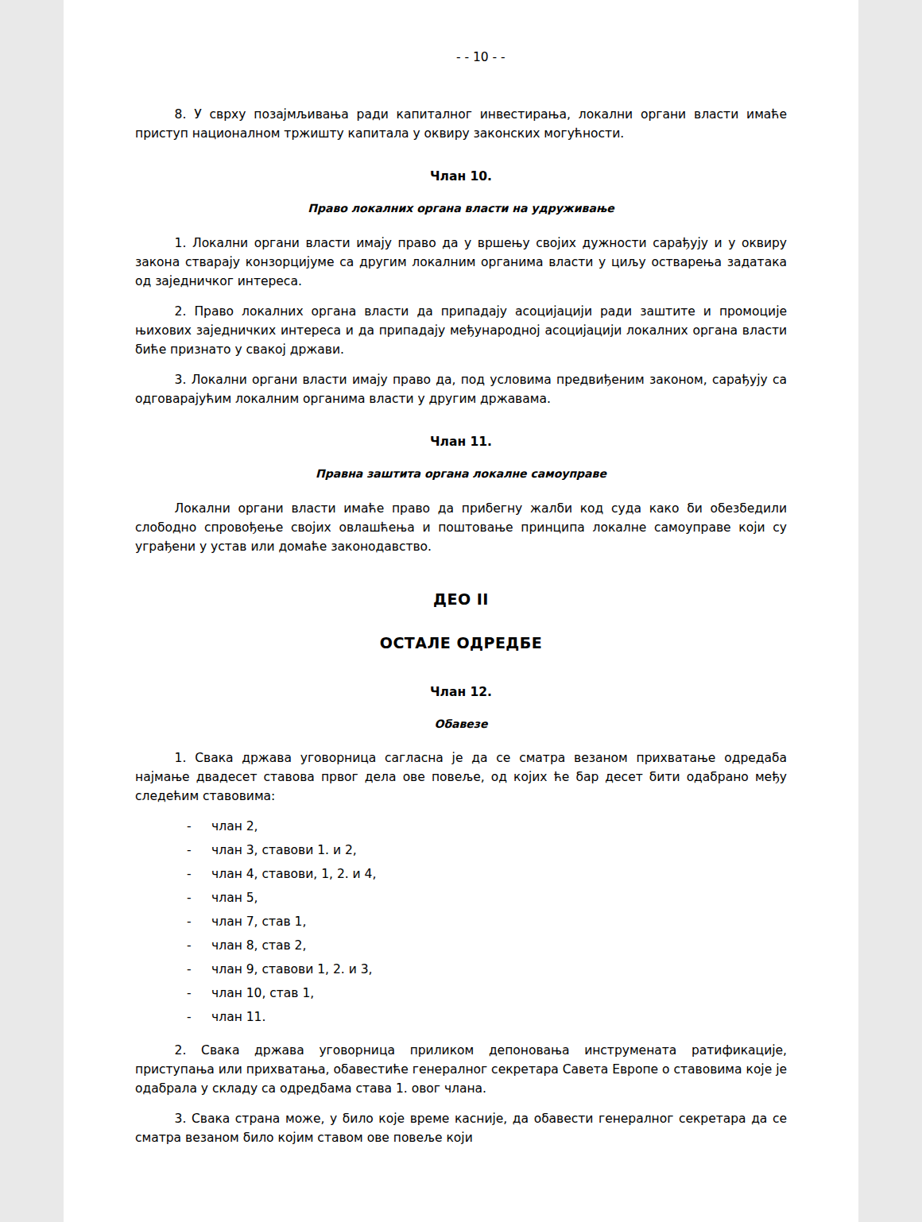- - 10 - -
8. У сврху позајмљивања ради капиталног инвестирања, локални органи власти имаће приступ националном тржишту капитала у оквиру законских могућности.
Члан 10.
Право локалних органа власти на удруживање
1. Локални органи власти имају право да у вршењу својих дужности сарађују и у оквиру закона стварају конзорцијуме са другим локалним органима власти у циљу остварења задатака од заједничког интереса.
2. Право локалних органа власти да припадају асоцијацији ради заштите и промоције њихових заједничких интереса и да припадају међународној асоцијацији локалних органа власти биће признато у свакој држави.
3. Локални органи власти имају право да, под условима предвиђеним законом, сарађују са одговарајућим локалним органима власти у другим државама.
Члан 11.
Правна заштита органа локалне самоуправе
Локални органи власти имаће право да прибегну жалби код суда како би обезбедили слободно спровођење својих овлашћења и поштовање принципа локалне самоуправе који су уграђени у устав или домаће законодавство.
ДЕО II
ОСТАЛЕ ОДРЕДБЕ
Члан 12.
Обавезе
1. Свака држава уговорница сагласна је да се сматра везаном прихватање одредаба најмање двадесет ставова првог дела ове повеље, од којих ће бар десет бити одабрано међу следећим ставовима:
члан 2,
члан 3, ставови 1. и 2,
члан 4, ставови, 1, 2. и 4,
члан 5,
члан 7, став 1,
члан 8, став 2,
члан 9, ставови 1, 2. и 3,
члан 10, став 1,
члан 11.
2. Свака држава уговорница приликом депоновања инструмената ратификације, приступања или прихватања, обавестиће генералног секретара Савета Европе о ставовима које је одабрала у складу са одредбама става 1. овог члана.
3. Свака страна може, у било које време касније, да обавести генералног секретара да се сматра везаном било којим ставом ове повеље који